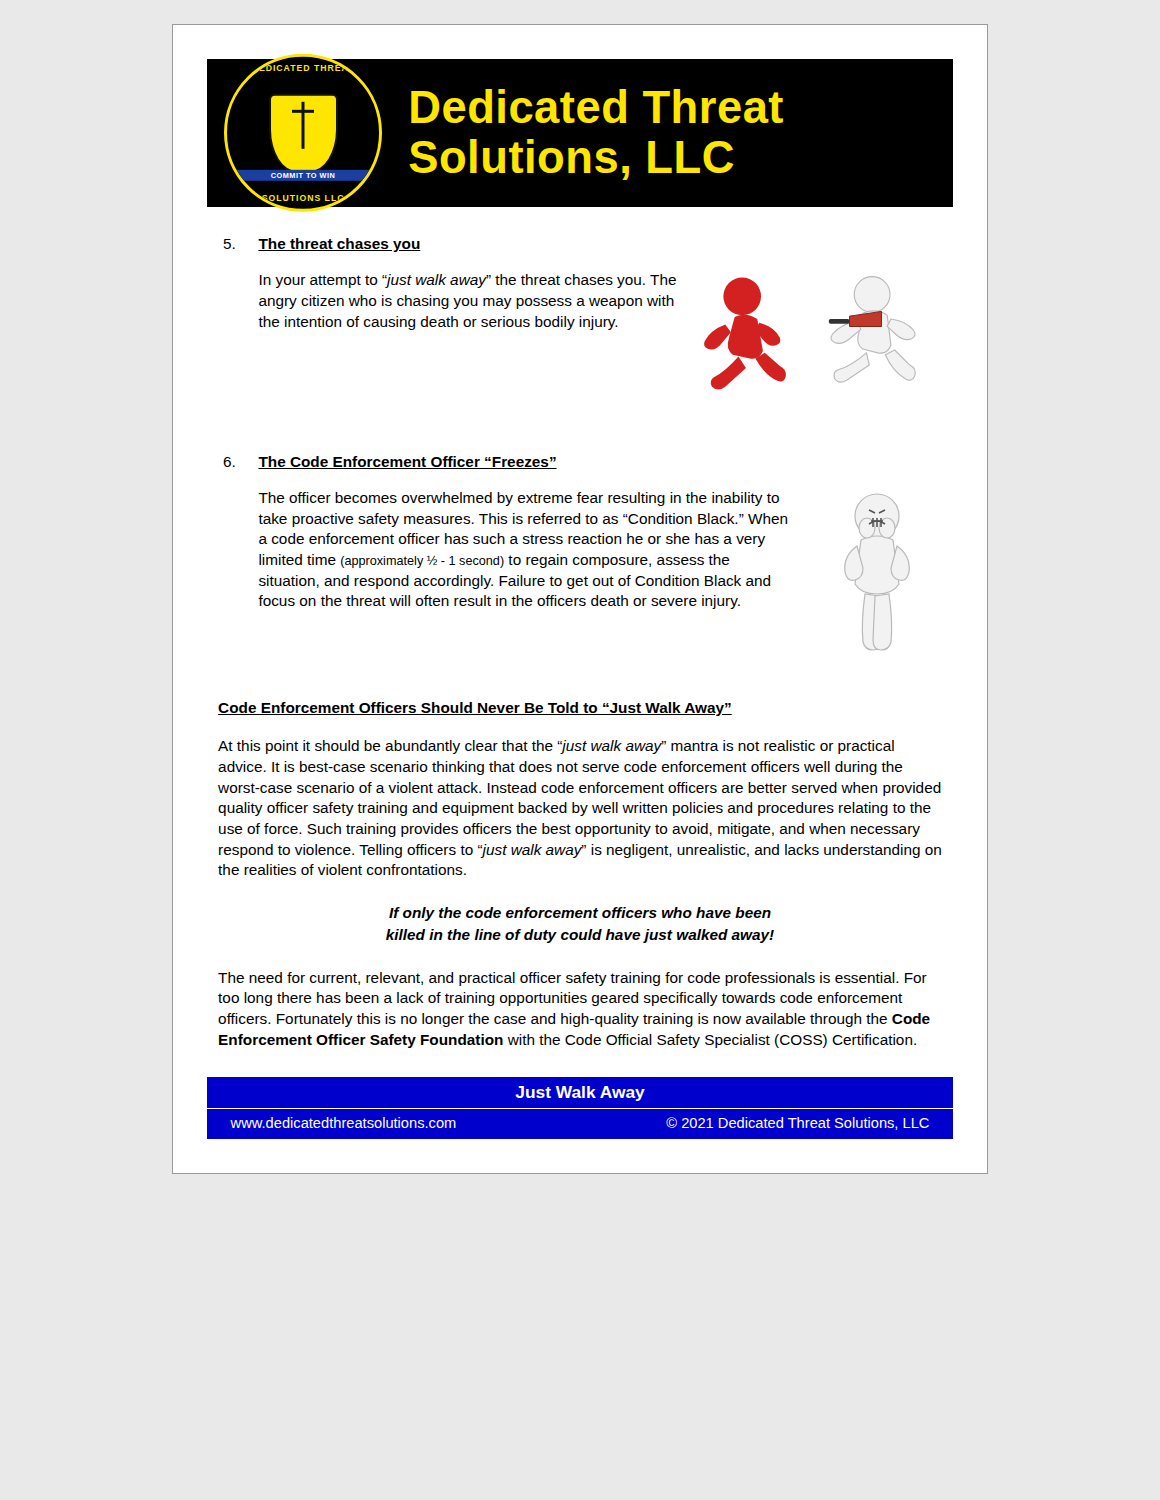DEDICATED THREAT SOLUTIONS LLC
COMMIT TO WIN
Dedicated Threat Solutions, LLC
The threat chases you
In your attempt to “just walk away” the threat chases you. The angry citizen who is chasing you may possess a weapon with the intention of causing death or serious bodily injury.
The Code Enforcement Officer “Freezes”
The officer becomes overwhelmed by extreme fear resulting in the inability to take proactive safety measures. This is referred to as “Condition Black.” When a code enforcement officer has such a stress reaction he or she has a very limited time (approximately ½ - 1 second) to regain composure, assess the situation, and respond accordingly. Failure to get out of Condition Black and focus on the threat will often result in the officers death or severe injury.
Code Enforcement Officers Should Never Be Told to “Just Walk Away”
At this point it should be abundantly clear that the “just walk away” mantra is not realistic or practical advice. It is best-case scenario thinking that does not serve code enforcement officers well during the worst-case scenario of a violent attack. Instead code enforcement officers are better served when provided quality officer safety training and equipment backed by well written policies and procedures relating to the use of force. Such training provides officers the best opportunity to avoid, mitigate, and when necessary respond to violence. Telling officers to “just walk away” is negligent, unrealistic, and lacks understanding on the realities of violent confrontations.
If only the code enforcement officers who have been
killed in the line of duty could have just walked away!
The need for current, relevant, and practical officer safety training for code professionals is essential. For too long there has been a lack of training opportunities geared specifically towards code enforcement officers. Fortunately this is no longer the case and high-quality training is now available through the Code Enforcement Officer Safety Foundation with the Code Official Safety Specialist (COSS) Certification.
Just Walk Away
www.dedicatedthreatsolutions.com © 2021 Dedicated Threat Solutions, LLC